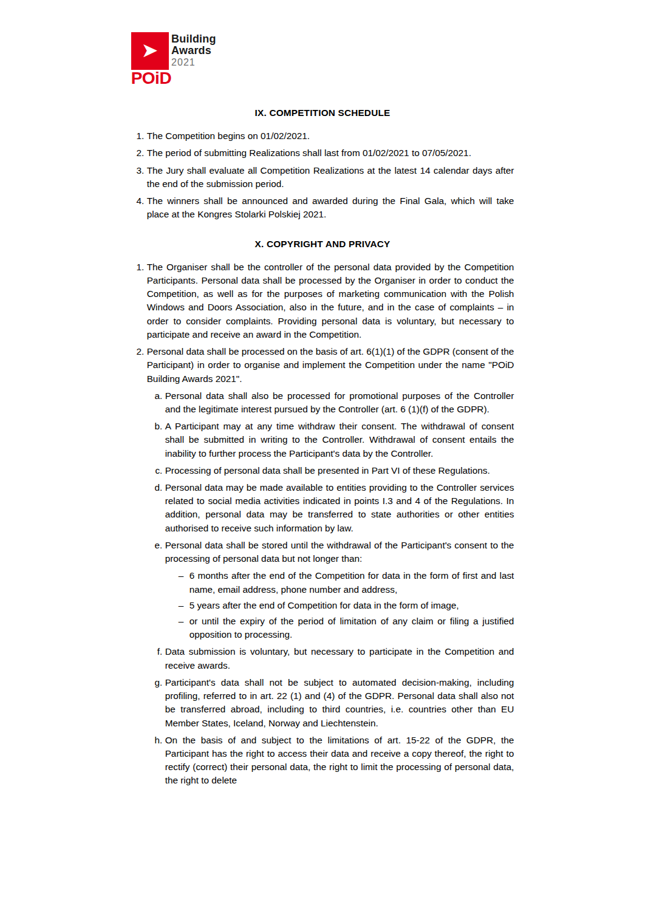| ➤ | Building Awards 2021 |
| POiD | |
IX. COMPETITION SCHEDULE
The Competition begins on 01/02/2021.
The period of submitting Realizations shall last from 01/02/2021 to 07/05/2021.
The Jury shall evaluate all Competition Realizations at the latest 14 calendar days after the end of the submission period.
The winners shall be announced and awarded during the Final Gala, which will take place at the Kongres Stolarki Polskiej 2021.
X. COPYRIGHT AND PRIVACY
The Organiser shall be the controller of the personal data provided by the Competition Participants. Personal data shall be processed by the Organiser in order to conduct the Competition, as well as for the purposes of marketing communication with the Polish Windows and Doors Association, also in the future, and in the case of complaints – in order to consider complaints. Providing personal data is voluntary, but necessary to participate and receive an award in the Competition.
Personal data shall be processed on the basis of art. 6(1)(1) of the GDPR (consent of the Participant) in order to organise and implement the Competition under the name "POiD Building Awards 2021".
Personal data shall also be processed for promotional purposes of the Controller and the legitimate interest pursued by the Controller (art. 6 (1)(f) of the GDPR).
A Participant may at any time withdraw their consent. The withdrawal of consent shall be submitted in writing to the Controller. Withdrawal of consent entails the inability to further process the Participant's data by the Controller.
Processing of personal data shall be presented in Part VI of these Regulations.
Personal data may be made available to entities providing to the Controller services related to social media activities indicated in points I.3 and 4 of the Regulations. In addition, personal data may be transferred to state authorities or other entities authorised to receive such information by law.
Personal data shall be stored until the withdrawal of the Participant's consent to the processing of personal data but not longer than:
6 months after the end of the Competition for data in the form of first and last name, email address, phone number and address,
5 years after the end of Competition for data in the form of image,
or until the expiry of the period of limitation of any claim or filing a justified opposition to processing.
Data submission is voluntary, but necessary to participate in the Competition and receive awards.
Participant's data shall not be subject to automated decision-making, including profiling, referred to in art. 22 (1) and (4) of the GDPR. Personal data shall also not be transferred abroad, including to third countries, i.e. countries other than EU Member States, Iceland, Norway and Liechtenstein.
On the basis of and subject to the limitations of art. 15-22 of the GDPR, the Participant has the right to access their data and receive a copy thereof, the right to rectify (correct) their personal data, the right to limit the processing of personal data, the right to delete